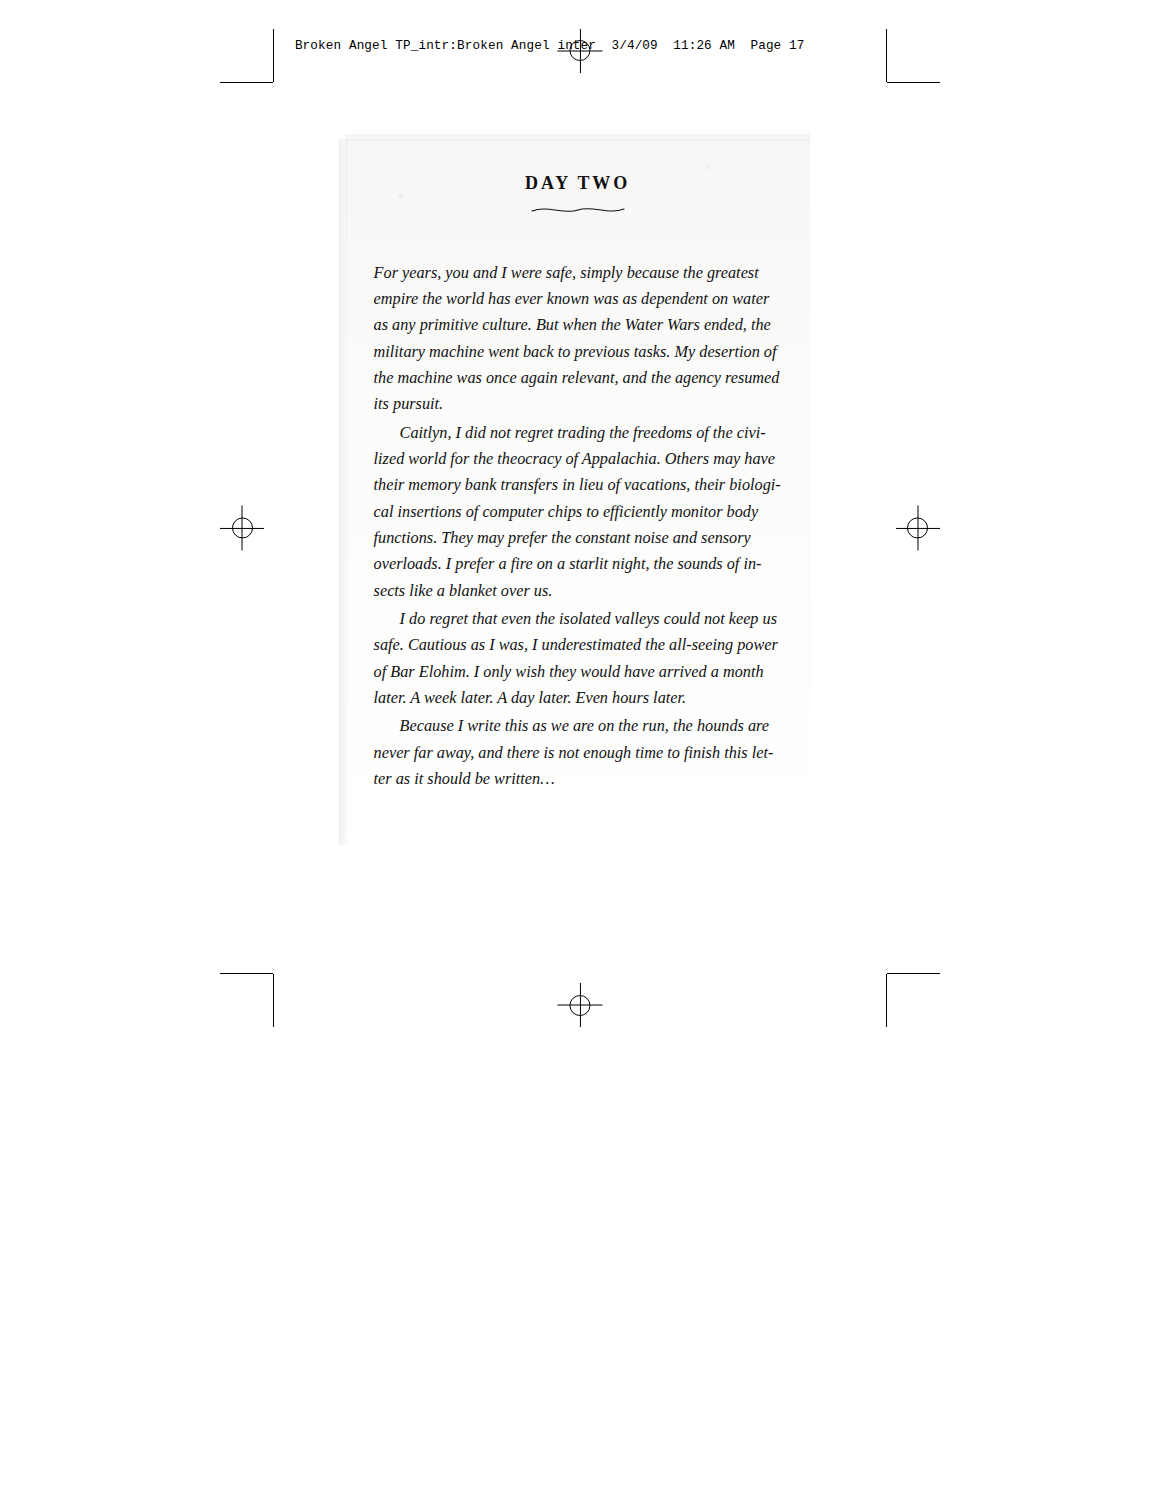Broken Angel TP_intr:Broken Angel inter 3/4/09 11:26 AM Page 17
Day Two
For years, you and I were safe, simply because the greatest empire the world has ever known was as dependent on water as any primitive culture. But when the Water Wars ended, the military machine went back to previous tasks. My desertion of the machine was once again relevant, and the agency resumed its pursuit.
Caitlyn, I did not regret trading the freedoms of the civilized world for the theocracy of Appalachia. Others may have their memory bank transfers in lieu of vacations, their biological insertions of computer chips to efficiently monitor body functions. They may prefer the constant noise and sensory overloads. I prefer a fire on a starlit night, the sounds of insects like a blanket over us.
I do regret that even the isolated valleys could not keep us safe. Cautious as I was, I underestimated the all-seeing power of Bar Elohim. I only wish they would have arrived a month later. A week later. A day later. Even hours later.
Because I write this as we are on the run, the hounds are never far away, and there is not enough time to finish this letter as it should be written…